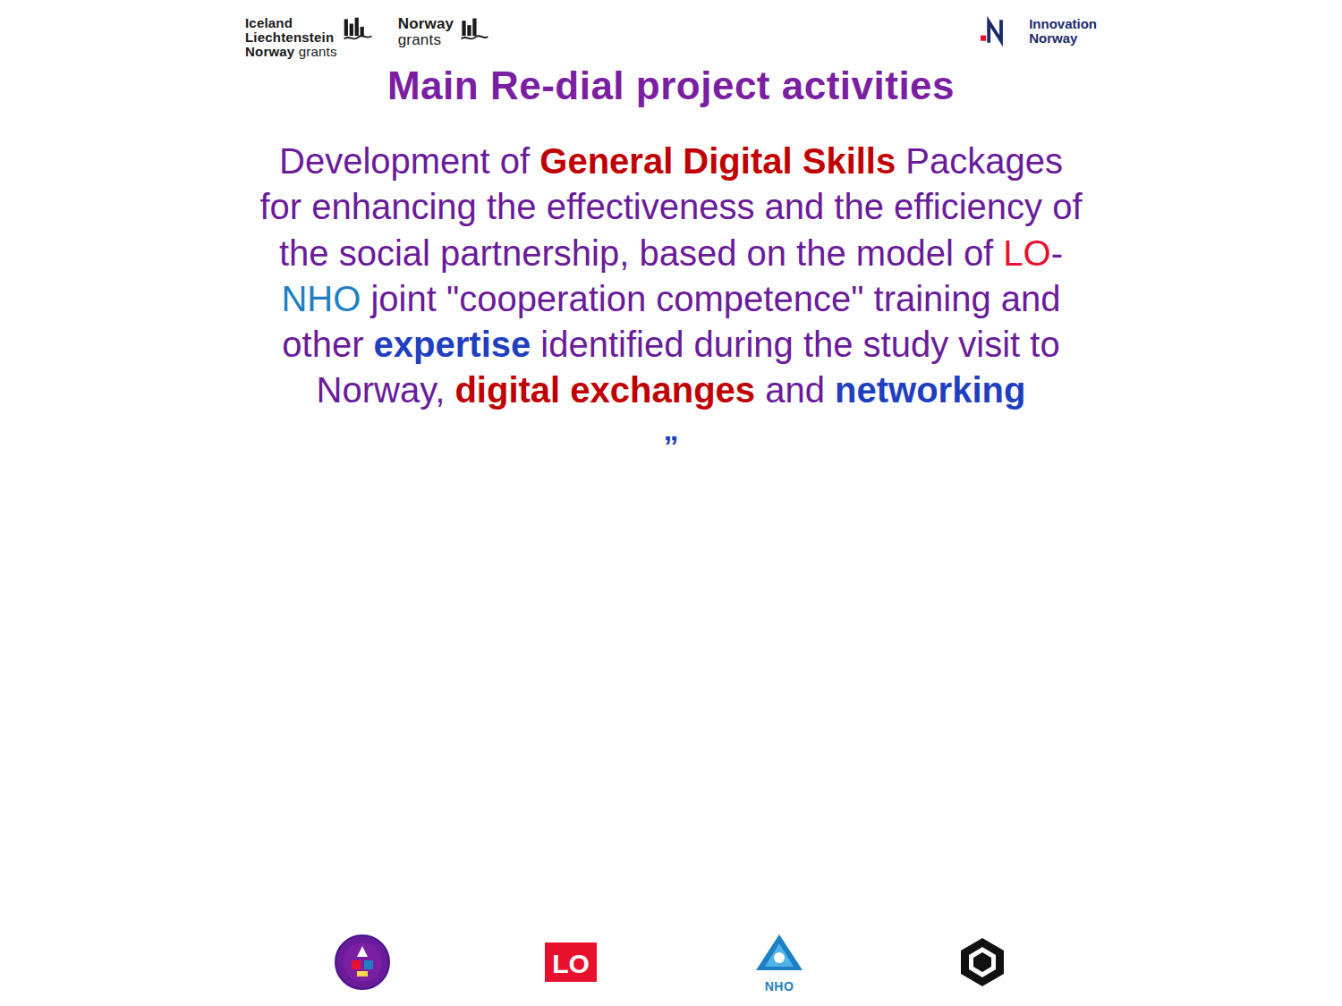Iceland
Liechtenstein
Norway grants
Norway
grants
Innovation
Norway
Main Re-dial project activities
Development of General Digital Skills Packages for enhancing the effectiveness and the efficiency of the social partnership, based on the model of LO-NHO joint "cooperation competence" training and other expertise identified during the study visit to Norway, digital exchanges and networking
”
LO
NHO